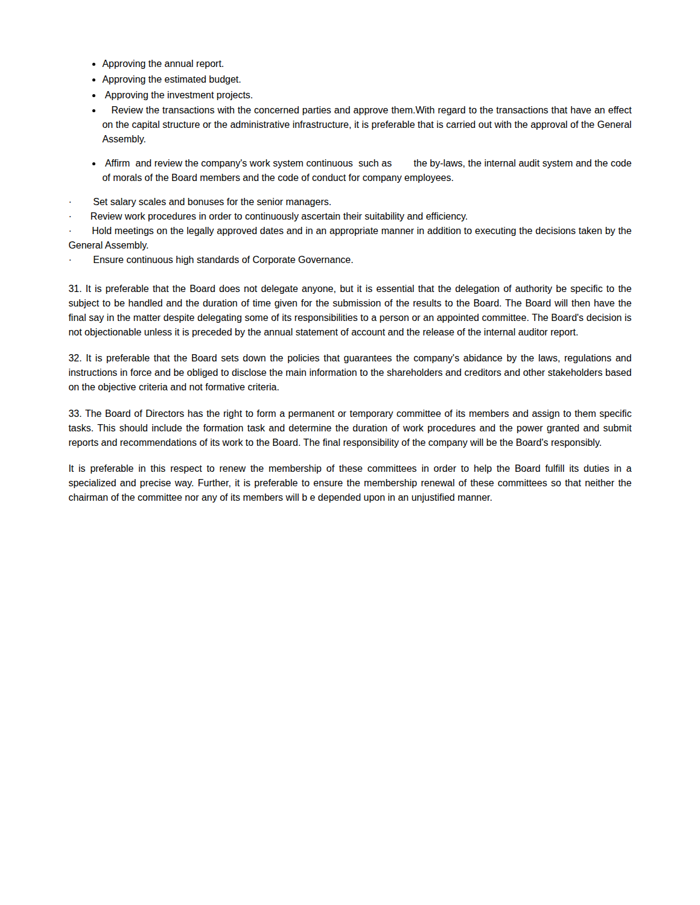Approving the annual report.
Approving the estimated budget.
Approving the investment projects.
Review the transactions with the concerned parties and approve them.With regard to the transactions that have an effect on the capital structure or the administrative infrastructure, it is preferable that is carried out with the approval of the General Assembly.
Affirm and review the company's work system continuous such as the by-laws, the internal audit system and the code of morals of the Board members and the code of conduct for company employees.
· Set salary scales and bonuses for the senior managers.
· Review work procedures in order to continuously ascertain their suitability and efficiency.
· Hold meetings on the legally approved dates and in an appropriate manner in addition to executing the decisions taken by the General Assembly.
· Ensure continuous high standards of Corporate Governance.
31. It is preferable that the Board does not delegate anyone, but it is essential that the delegation of authority be specific to the subject to be handled and the duration of time given for the submission of the results to the Board. The Board will then have the final say in the matter despite delegating some of its responsibilities to a person or an appointed committee. The Board's decision is not objectionable unless it is preceded by the annual statement of account and the release of the internal auditor report.
32. It is preferable that the Board sets down the policies that guarantees the company's abidance by the laws, regulations and instructions in force and be obliged to disclose the main information to the shareholders and creditors and other stakeholders based on the objective criteria and not formative criteria.
33. The Board of Directors has the right to form a permanent or temporary committee of its members and assign to them specific tasks. This should include the formation task and determine the duration of work procedures and the power granted and submit reports and recommendations of its work to the Board. The final responsibility of the company will be the Board's responsibly.
It is preferable in this respect to renew the membership of these committees in order to help the Board fulfill its duties in a specialized and precise way. Further, it is preferable to ensure the membership renewal of these committees so that neither the chairman of the committee nor any of its members will b e depended upon in an unjustified manner.